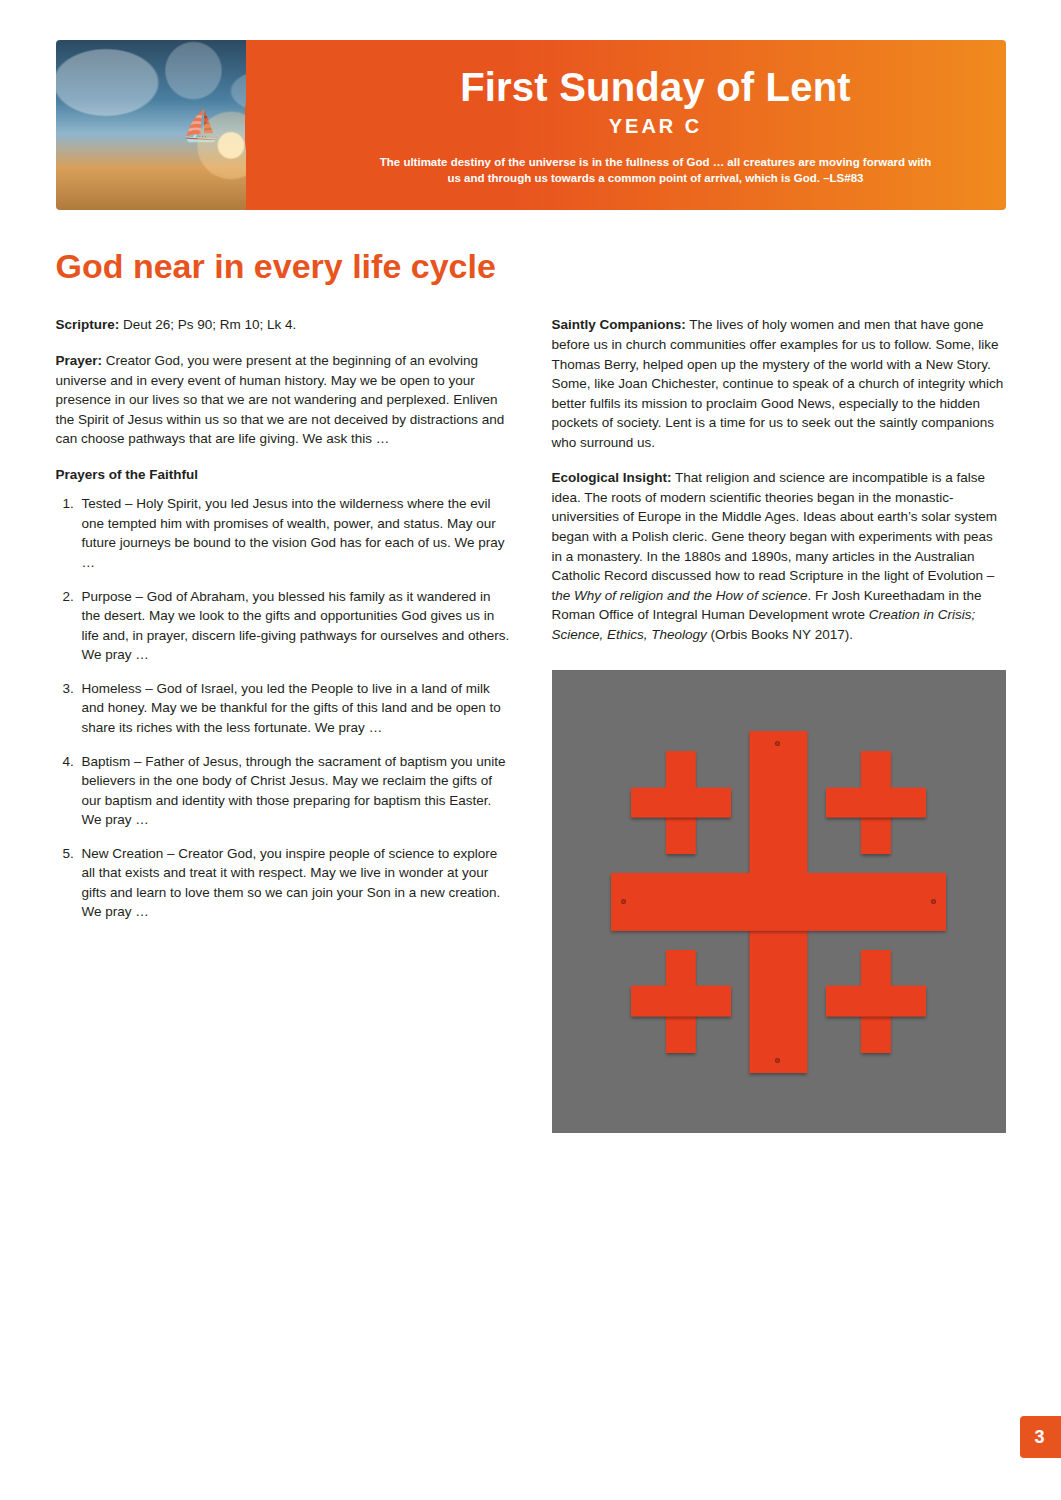⛵
First Sunday of Lent
YEAR C
The ultimate destiny of the universe is in the fullness of God … all creatures are moving forward with us and through us towards a common point of arrival, which is God. –LS#83
God near in every life cycle
Scripture: Deut 26; Ps 90; Rm 10; Lk 4.
Prayer: Creator God, you were present at the beginning of an evolving universe and in every event of human history. May we be open to your presence in our lives so that we are not wandering and perplexed. Enliven the Spirit of Jesus within us so that we are not deceived by distractions and can choose pathways that are life giving. We ask this …
Prayers of the Faithful
Tested – Holy Spirit, you led Jesus into the wilderness where the evil one tempted him with promises of wealth, power, and status. May our future journeys be bound to the vision God has for each of us. We pray …
Purpose – God of Abraham, you blessed his family as it wandered in the desert. May we look to the gifts and opportunities God gives us in life and, in prayer, discern life-giving pathways for ourselves and others. We pray …
Homeless – God of Israel, you led the People to live in a land of milk and honey. May we be thankful for the gifts of this land and be open to share its riches with the less fortunate. We pray …
Baptism – Father of Jesus, through the sacrament of baptism you unite believers in the one body of Christ Jesus. May we reclaim the gifts of our baptism and identity with those preparing for baptism this Easter. We pray …
New Creation – Creator God, you inspire people of science to explore all that exists and treat it with respect. May we live in wonder at your gifts and learn to love them so we can join your Son in a new creation. We pray …
Saintly Companions: The lives of holy women and men that have gone before us in church communities offer examples for us to follow. Some, like Thomas Berry, helped open up the mystery of the world with a New Story. Some, like Joan Chichester, continue to speak of a church of integrity which better fulfils its mission to proclaim Good News, especially to the hidden pockets of society. Lent is a time for us to seek out the saintly companions who surround us.
Ecological Insight: That religion and science are incompatible is a false idea. The roots of modern scientific theories began in the monastic-universities of Europe in the Middle Ages. Ideas about earth’s solar system began with a Polish cleric. Gene theory began with experiments with peas in a monastery. In the 1880s and 1890s, many articles in the Australian Catholic Record discussed how to read Scripture in the light of Evolution – the Why of religion and the How of science. Fr Josh Kureethadam in the Roman Office of Integral Human Development wrote Creation in Crisis; Science, Ethics, Theology (Orbis Books NY 2017).
3